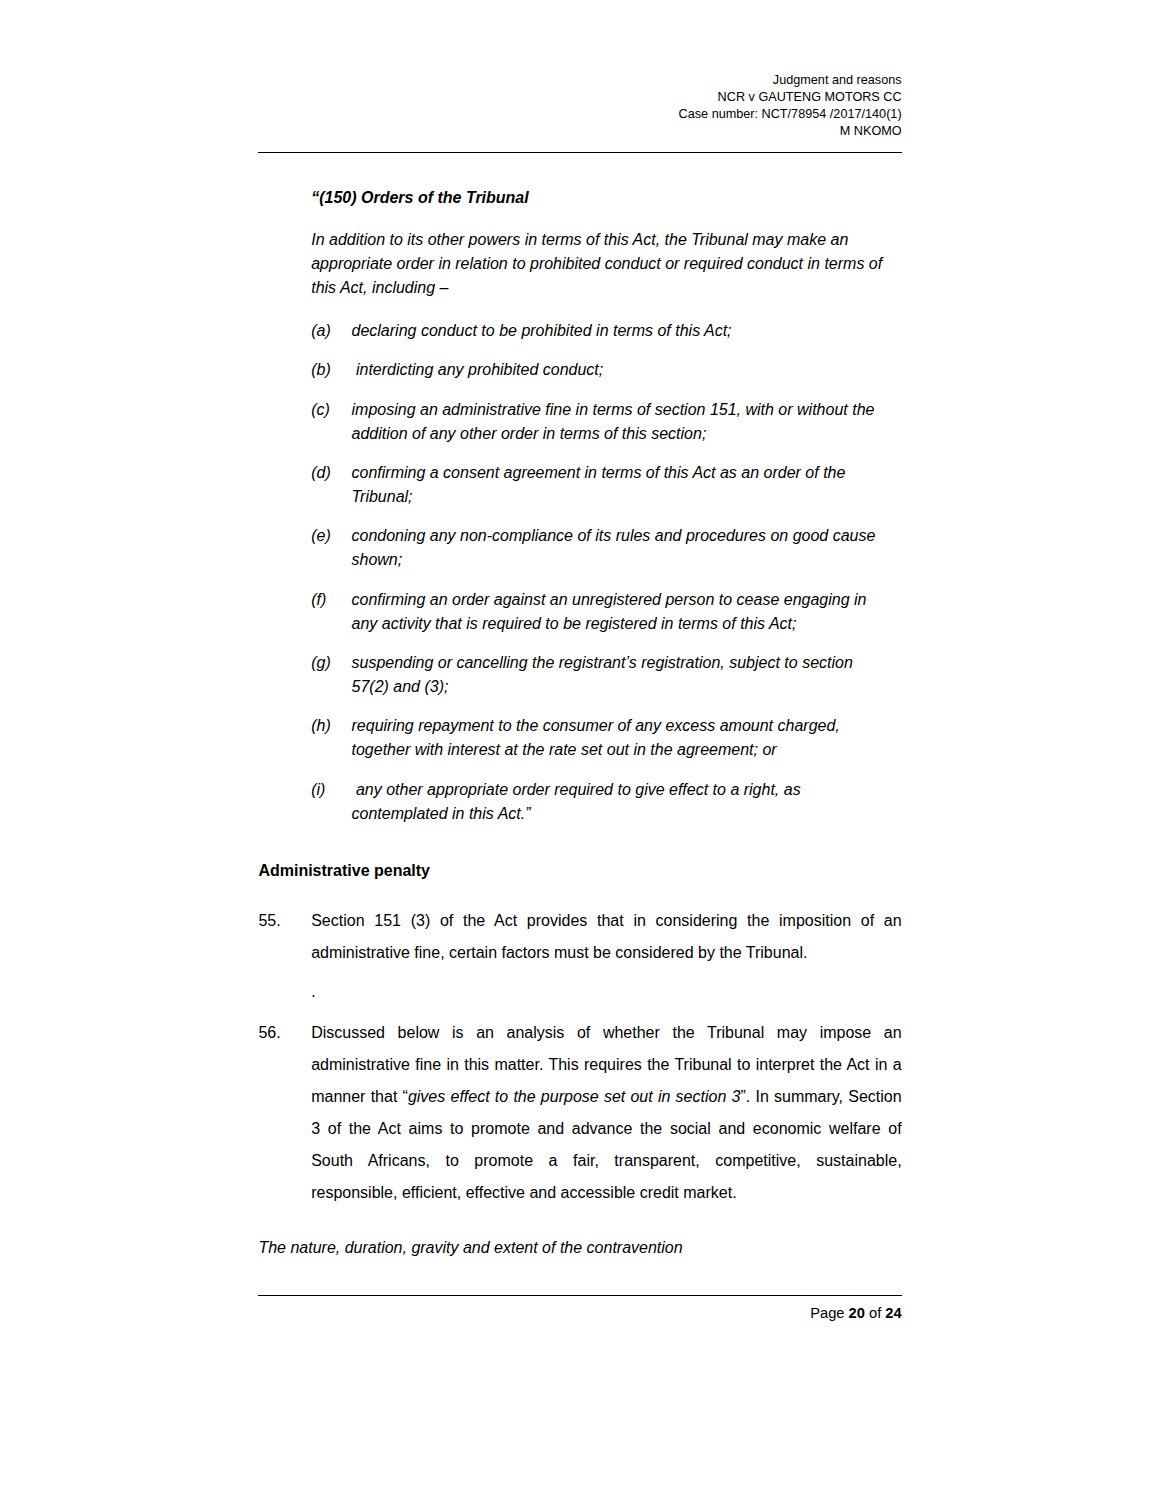Judgment and reasons
NCR v GAUTENG MOTORS CC
Case number: NCT/78954 /2017/140(1)
M NKOMO
“(150) Orders of the Tribunal
In addition to its other powers in terms of this Act, the Tribunal may make an appropriate order in relation to prohibited conduct or required conduct in terms of this Act, including –
(a) declaring conduct to be prohibited in terms of this Act;
(b) interdicting any prohibited conduct;
(c) imposing an administrative fine in terms of section 151, with or without the addition of any other order in terms of this section;
(d) confirming a consent agreement in terms of this Act as an order of the Tribunal;
(e) condoning any non-compliance of its rules and procedures on good cause shown;
(f) confirming an order against an unregistered person to cease engaging in any activity that is required to be registered in terms of this Act;
(g) suspending or cancelling the registrant’s registration, subject to section 57(2) and (3);
(h) requiring repayment to the consumer of any excess amount charged, together with interest at the rate set out in the agreement; or
(i) any other appropriate order required to give effect to a right, as contemplated in this Act.”
Administrative penalty
55. Section 151 (3) of the Act provides that in considering the imposition of an administrative fine, certain factors must be considered by the Tribunal.
.
56. Discussed below is an analysis of whether the Tribunal may impose an administrative fine in this matter. This requires the Tribunal to interpret the Act in a manner that “gives effect to the purpose set out in section 3”. In summary, Section 3 of the Act aims to promote and advance the social and economic welfare of South Africans, to promote a fair, transparent, competitive, sustainable, responsible, efficient, effective and accessible credit market.
The nature, duration, gravity and extent of the contravention
Page 20 of 24